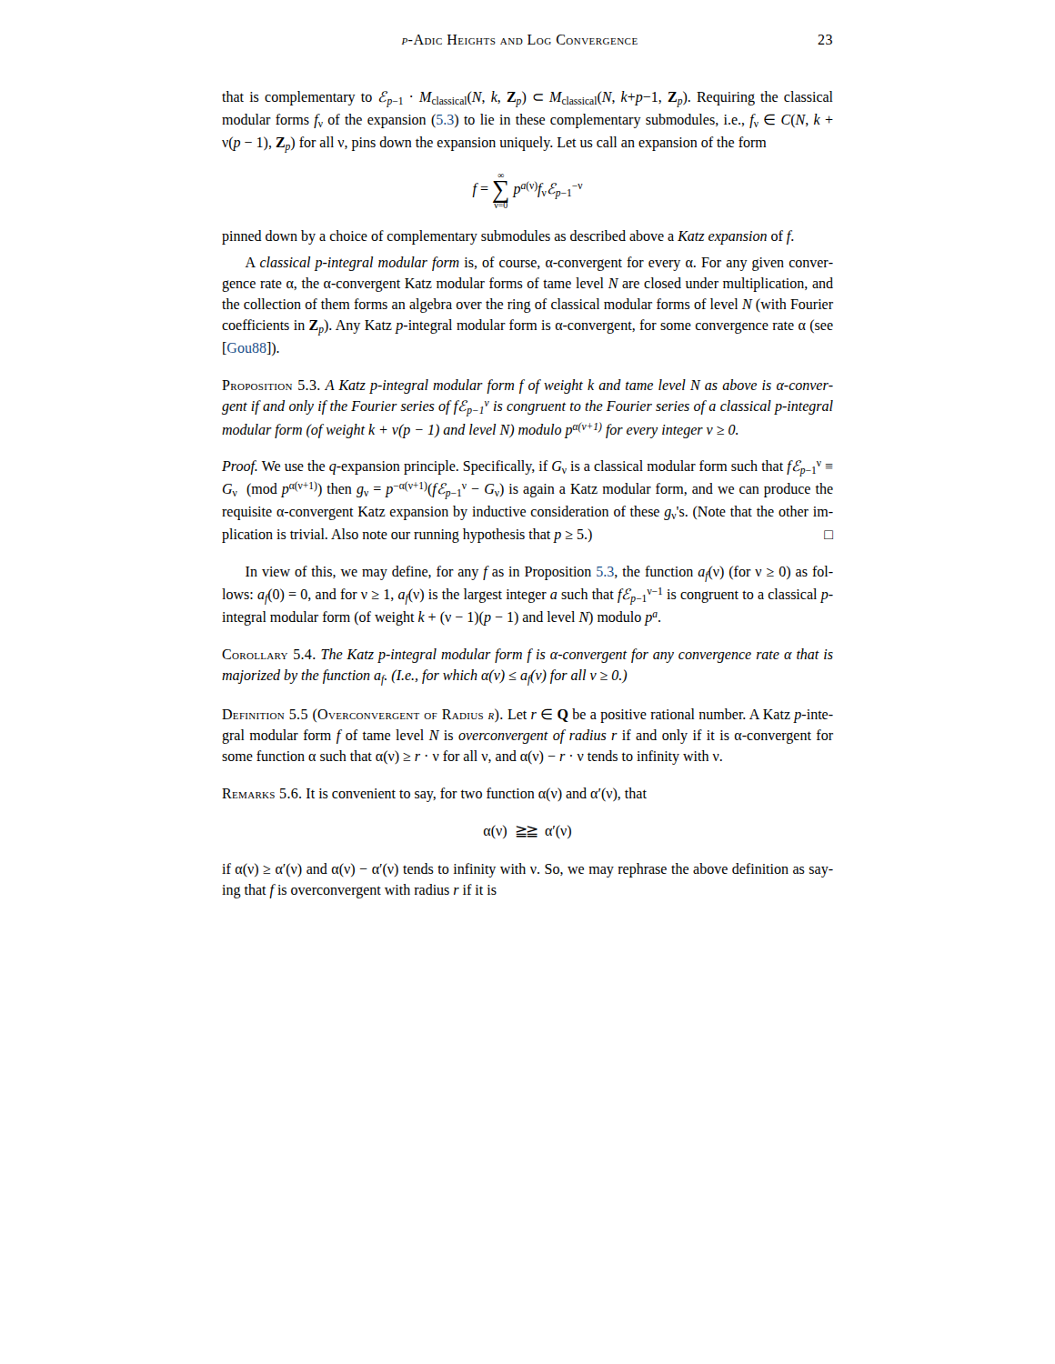p-Adic Heights and Log Convergence 23
that is complementary to ℰp−1 · Mclassical(N, k, Zp) ⊂ Mclassical(N, k+p−1, Zp). Requiring the classical modular forms fν of the expansion (5.3) to lie in these complementary submodules, i.e., fν ∈ C(N, k + ν(p − 1), Zp) for all ν, pins down the expansion uniquely. Let us call an expansion of the form
f = ∞ ∑ ν=0 pa(ν) fνℰp−1−ν
pinned down by a choice of complementary submodules as described above a Katz expansion of f.
A classical p-integral modular form is, of course, α-convergent for every α. For any given convergence rate α, the α-convergent Katz modular forms of tame level N are closed under multiplication, and the collection of them forms an algebra over the ring of classical modular forms of level N (with Fourier coefficients in Zp). Any Katz p-integral modular form is α-convergent, for some convergence rate α (see [Gou88]).
Proposition 5.3. A Katz p-integral modular form f of weight k and tame level N as above is α-convergent if and only if the Fourier series of fℰp−1 ν is congruent to the Fourier series of a classical p-integral modular form (of weight k + ν(p − 1) and level N) modulo pα(ν+1) for every integer ν ≥ 0.
Proof. We use the q-expansion principle. Specifically, if Gν is a classical modular form such that fℰp−1 ν ≡ Gν (mod pα(ν+1)) then gν = p−α(ν+1)(fℰp−1 ν − Gν) is again a Katz modular form, and we can produce the requisite α-convergent Katz expansion by inductive consideration of these gν's. (Note that the other implication is trivial. Also note our running hypothesis that p ≥ 5.) □
In view of this, we may define, for any f as in Proposition 5.3, the function af(ν) (for ν ≥ 0) as follows: af(0) = 0, and for ν ≥ 1, af(ν) is the largest integer a such that fℰp−1 ν−1 is congruent to a classical p-integral modular form (of weight k + (ν − 1)(p − 1) and level N) modulo pa.
Corollary 5.4. The Katz p-integral modular form f is α-convergent for any convergence rate α that is majorized by the function af. (I.e., for which α(ν) ≤ af(ν) for all ν ≥ 0.)
Definition 5.5 (Overconvergent of Radius r). Let r ∈ Q be a positive rational number. A Katz p-integral modular form f of tame level N is overconvergent of radius r if and only if it is α-convergent for some function α such that α(ν) ≥ r · ν for all ν, and α(ν) − r · ν tends to infinity with ν.
Remarks 5.6. It is convenient to say, for two function α(ν) and α′(ν), that
α(ν) ≧≧ α′(ν)
if α(ν) ≥ α′(ν) and α(ν) − α′(ν) tends to infinity with ν. So, we may rephrase the above definition as saying that f is overconvergent with radius r if it is